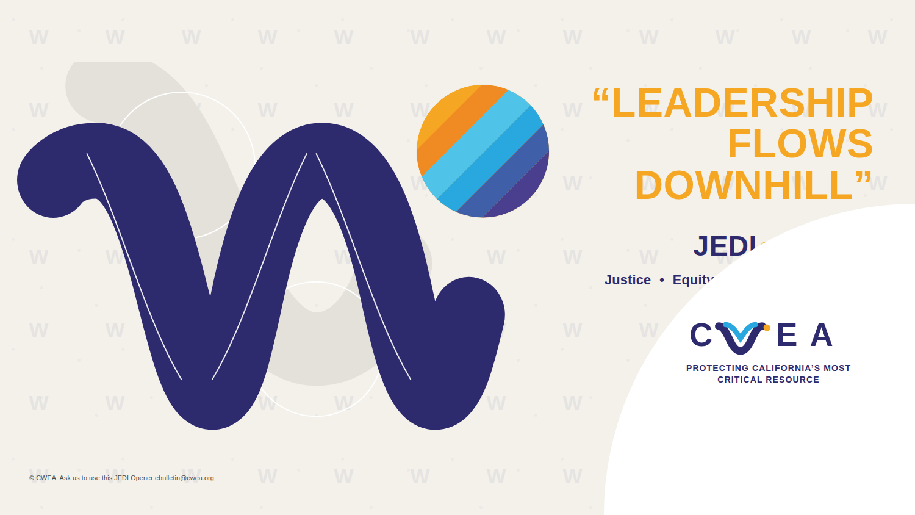WWWWWWWWWWWW WWWWWWWWWWWW WWWWWWWWWWWW WWWWWWWWWWWW WWWWWWWWWWWW WWWWWWWWWWWW WWWWWWWWWWWW
“Leadership Flows Downhill”
JEDI•Opener
Justice • Equity • Diversity • Inclusion
C E A
Protecting California’s Most
Critical Resource
© CWEA. Ask us to use this JEDI Opener ebulletin@cwea.org